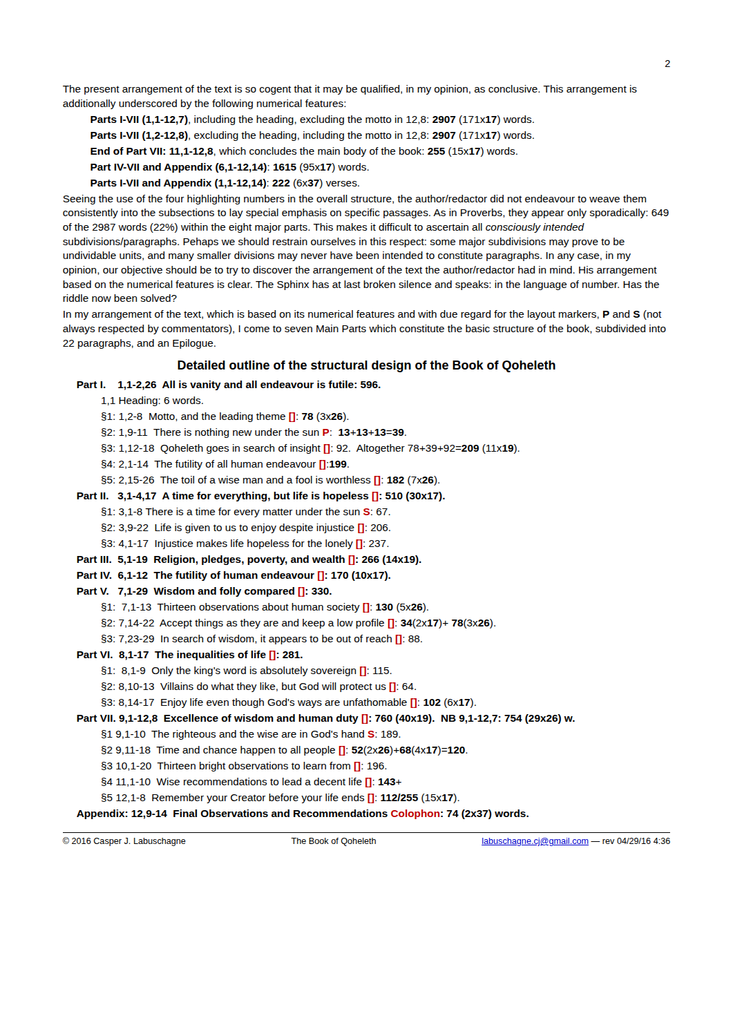2
The present arrangement of the text is so cogent that it may be qualified, in my opinion, as conclusive. This arrangement is additionally underscored by the following numerical features:
Parts I-VII (1,1-12,7), including the heading, excluding the motto in 12,8: 2907 (171x17) words.
Parts I-VII (1,2-12,8), excluding the heading, including the motto in 12,8: 2907 (171x17) words.
End of Part VII: 11,1-12,8, which concludes the main body of the book: 255 (15x17) words.
Part IV-VII and Appendix (6,1-12,14): 1615 (95x17) words.
Parts I-VII and Appendix (1,1-12,14): 222 (6x37) verses.
Seeing the use of the four highlighting numbers in the overall structure, the author/redactor did not endeavour to weave them consistently into the subsections to lay special emphasis on specific passages. As in Proverbs, they appear only sporadically: 649 of the 2987 words (22%) within the eight major parts. This makes it difficult to ascertain all consciously intended subdivisions/paragraphs. Pehaps we should restrain ourselves in this respect: some major subdivisions may prove to be undividable units, and many smaller divisions may never have been intended to constitute paragraphs. In any case, in my opinion, our objective should be to try to discover the arrangement of the text the author/redactor had in mind. His arrangement based on the numerical features is clear. The Sphinx has at last broken silence and speaks: in the language of number. Has the riddle now been solved?
In my arrangement of the text, which is based on its numerical features and with due regard for the layout markers, P and S (not always respected by commentators), I come to seven Main Parts which constitute the basic structure of the book, subdivided into 22 paragraphs, and an Epilogue.
Detailed outline of the structural design of the Book of Qoheleth
Part I. 1,1-2,26 All is vanity and all endeavour is futile: 596.
1,1 Heading: 6 words.
§1: 1,2-8 Motto, and the leading theme []: 78 (3x26).
§2: 1,9-11 There is nothing new under the sun P: 13+13+13=39.
§3: 1,12-18 Qoheleth goes in search of insight []: 92. Altogether 78+39+92=209 (11x19).
§4: 2,1-14 The futility of all human endeavour []:199.
§5: 2,15-26 The toil of a wise man and a fool is worthless []: 182 (7x26).
Part II. 3,1-4,17 A time for everything, but life is hopeless []: 510 (30x17).
§1: 3,1-8 There is a time for every matter under the sun S: 67.
§2: 3,9-22 Life is given to us to enjoy despite injustice []: 206.
§3: 4,1-17 Injustice makes life hopeless for the lonely []: 237.
Part III. 5,1-19 Religion, pledges, poverty, and wealth []: 266 (14x19).
Part IV. 6,1-12 The futility of human endeavour []: 170 (10x17).
Part V. 7,1-29 Wisdom and folly compared []: 330.
§1: 7,1-13 Thirteen observations about human society []: 130 (5x26).
§2: 7,14-22 Accept things as they are and keep a low profile []: 34(2x17)+ 78(3x26).
§3: 7,23-29 In search of wisdom, it appears to be out of reach []: 88.
Part VI. 8,1-17 The inequalities of life []: 281.
§1: 8,1-9 Only the king's word is absolutely sovereign []: 115.
§2: 8,10-13 Villains do what they like, but God will protect us []: 64.
§3: 8,14-17 Enjoy life even though God's ways are unfathomable []: 102 (6x17).
Part VII. 9,1-12,8 Excellence of wisdom and human duty []: 760 (40x19). NB 9,1-12,7: 754 (29x26) w.
§1 9,1-10 The righteous and the wise are in God's hand S: 189.
§2 9,11-18 Time and chance happen to all people []: 52(2x26)+68(4x17)=120.
§3 10,1-20 Thirteen bright observations to learn from []: 196.
§4 11,1-10 Wise recommendations to lead a decent life []: 143+
§5 12,1-8 Remember your Creator before your life ends []: 112/255 (15x17).
Appendix: 12,9-14 Final Observations and Recommendations Colophon: 74 (2x37) words.
© 2016 Casper J. Labuschagne The Book of Qoheleth labuschagne.cj@gmail.com — rev 04/29/16 4:36